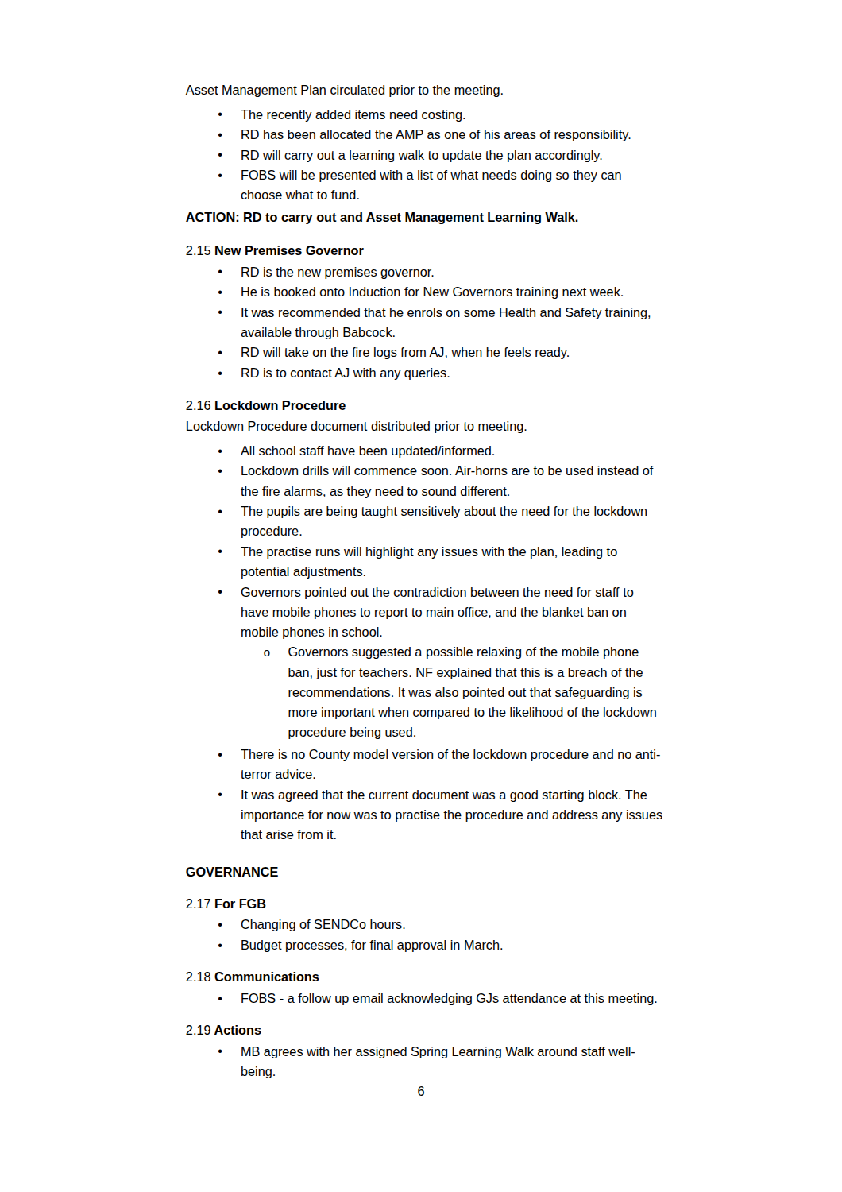Asset Management Plan circulated prior to the meeting.
The recently added items need costing.
RD has been allocated the AMP as one of his areas of responsibility.
RD will carry out a learning walk to update the plan accordingly.
FOBS will be presented with a list of what needs doing so they can choose what to fund.
ACTION: RD to carry out and Asset Management Learning Walk.
2.15 New Premises Governor
RD is the new premises governor.
He is booked onto Induction for New Governors training next week.
It was recommended that he enrols on some Health and Safety training, available through Babcock.
RD will take on the fire logs from AJ, when he feels ready.
RD is to contact AJ with any queries.
2.16 Lockdown Procedure
Lockdown Procedure document distributed prior to meeting.
All school staff have been updated/informed.
Lockdown drills will commence soon. Air-horns are to be used instead of the fire alarms, as they need to sound different.
The pupils are being taught sensitively about the need for the lockdown procedure.
The practise runs will highlight any issues with the plan, leading to potential adjustments.
Governors pointed out the contradiction between the need for staff to have mobile phones to report to main office, and the blanket ban on mobile phones in school.
Governors suggested a possible relaxing of the mobile phone ban, just for teachers. NF explained that this is a breach of the recommendations. It was also pointed out that safeguarding is more important when compared to the likelihood of the lockdown procedure being used.
There is no County model version of the lockdown procedure and no anti-terror advice.
It was agreed that the current document was a good starting block. The importance for now was to practise the procedure and address any issues that arise from it.
GOVERNANCE
2.17 For FGB
Changing of SENDCo hours.
Budget processes, for final approval in March.
2.18 Communications
FOBS - a follow up email acknowledging GJs attendance at this meeting.
2.19 Actions
MB agrees with her assigned Spring Learning Walk around staff well-being.
6